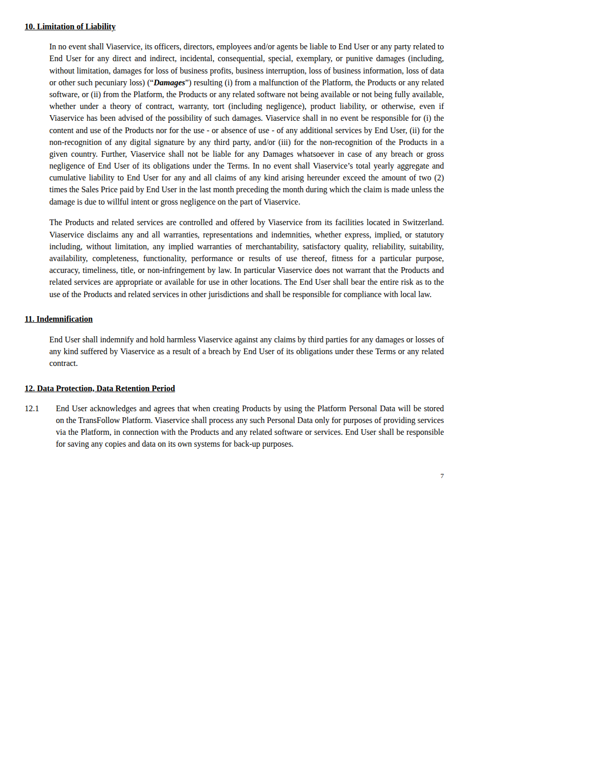10. Limitation of Liability
In no event shall Viaservice, its officers, directors, employees and/or agents be liable to End User or any party related to End User for any direct and indirect, incidental, consequential, special, exemplary, or punitive damages (including, without limitation, damages for loss of business profits, business interruption, loss of business information, loss of data or other such pecuniary loss) (“Damages”) resulting (i) from a malfunction of the Platform, the Products or any related software, or (ii) from the Platform, the Products or any related software not being available or not being fully available, whether under a theory of contract, warranty, tort (including negligence), product liability, or otherwise, even if Viaservice has been advised of the possibility of such damages. Viaservice shall in no event be responsible for (i) the content and use of the Products nor for the use - or absence of use - of any additional services by End User, (ii) for the non-recognition of any digital signature by any third party, and/or (iii) for the non-recognition of the Products in a given country. Further, Viaservice shall not be liable for any Damages whatsoever in case of any breach or gross negligence of End User of its obligations under the Terms. In no event shall Viaservice’s total yearly aggregate and cumulative liability to End User for any and all claims of any kind arising hereunder exceed the amount of two (2) times the Sales Price paid by End User in the last month preceding the month during which the claim is made unless the damage is due to willful intent or gross negligence on the part of Viaservice.
The Products and related services are controlled and offered by Viaservice from its facilities located in Switzerland. Viaservice disclaims any and all warranties, representations and indemnities, whether express, implied, or statutory including, without limitation, any implied warranties of merchantability, satisfactory quality, reliability, suitability, availability, completeness, functionality, performance or results of use thereof, fitness for a particular purpose, accuracy, timeliness, title, or non-infringement by law. In particular Viaservice does not warrant that the Products and related services are appropriate or available for use in other locations. The End User shall bear the entire risk as to the use of the Products and related services in other jurisdictions and shall be responsible for compliance with local law.
11. Indemnification
End User shall indemnify and hold harmless Viaservice against any claims by third parties for any damages or losses of any kind suffered by Viaservice as a result of a breach by End User of its obligations under these Terms or any related contract.
12. Data Protection, Data Retention Period
12.1
End User acknowledges and agrees that when creating Products by using the Platform Personal Data will be stored on the TransFollow Platform. Viaservice shall process any such Personal Data only for purposes of providing services via the Platform, in connection with the Products and any related software or services. End User shall be responsible for saving any copies and data on its own systems for back-up purposes.
7